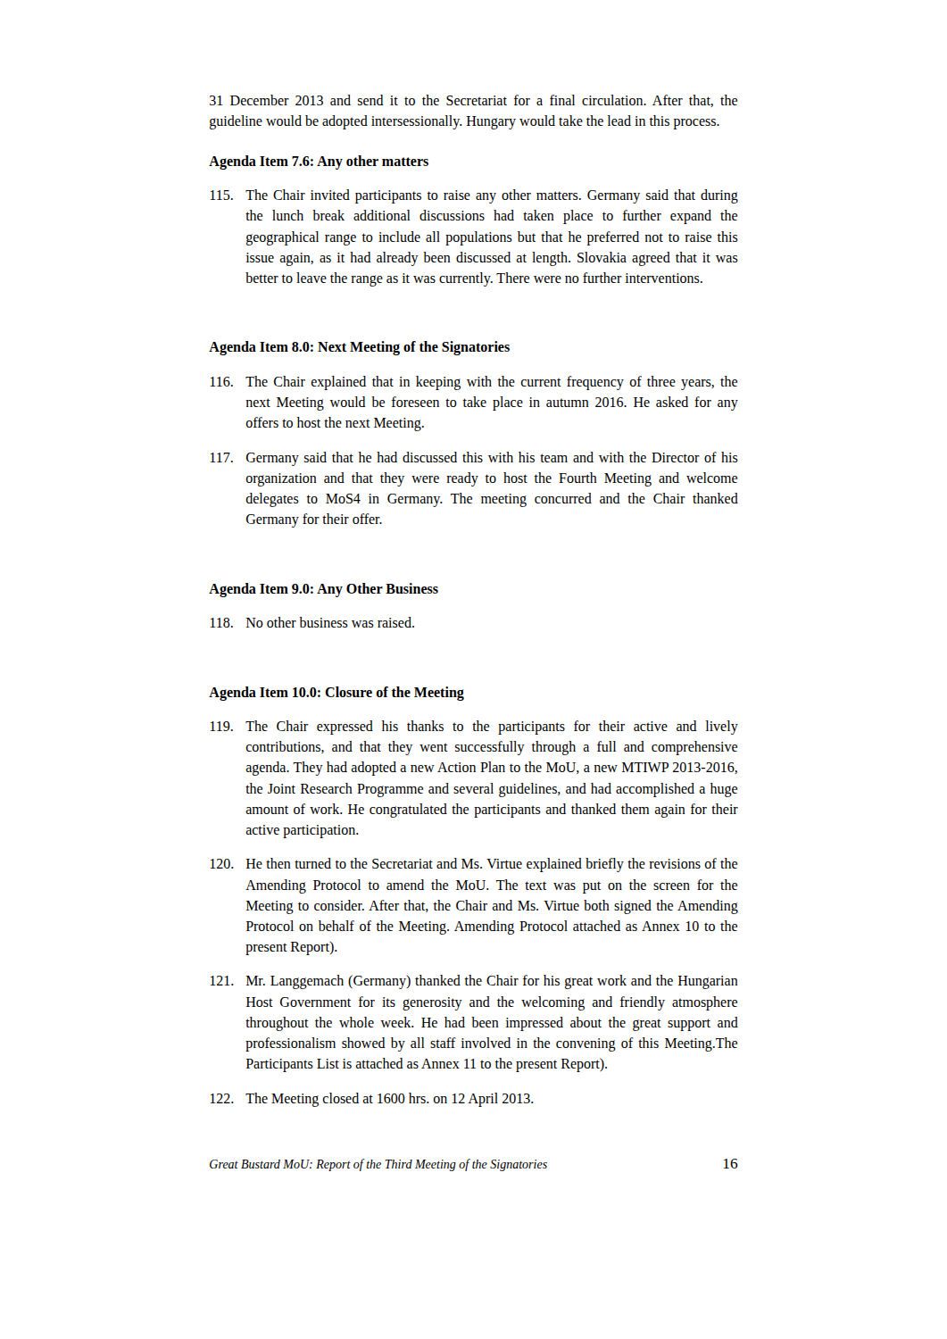31 December 2013 and send it to the Secretariat for a final circulation. After that, the guideline would be adopted intersessionally. Hungary would take the lead in this process.
Agenda Item 7.6: Any other matters
115.
The Chair invited participants to raise any other matters. Germany said that during the lunch break additional discussions had taken place to further expand the geographical range to include all populations but that he preferred not to raise this issue again, as it had already been discussed at length. Slovakia agreed that it was better to leave the range as it was currently. There were no further interventions.
Agenda Item 8.0: Next Meeting of the Signatories
116.
The Chair explained that in keeping with the current frequency of three years, the next Meeting would be foreseen to take place in autumn 2016. He asked for any offers to host the next Meeting.
117.
Germany said that he had discussed this with his team and with the Director of his organization and that they were ready to host the Fourth Meeting and welcome delegates to MoS4 in Germany. The meeting concurred and the Chair thanked Germany for their offer.
Agenda Item 9.0: Any Other Business
118.
No other business was raised.
Agenda Item 10.0: Closure of the Meeting
119.
The Chair expressed his thanks to the participants for their active and lively contributions, and that they went successfully through a full and comprehensive agenda. They had adopted a new Action Plan to the MoU, a new MTIWP 2013-2016, the Joint Research Programme and several guidelines, and had accomplished a huge amount of work. He congratulated the participants and thanked them again for their active participation.
120.
He then turned to the Secretariat and Ms. Virtue explained briefly the revisions of the Amending Protocol to amend the MoU. The text was put on the screen for the Meeting to consider. After that, the Chair and Ms. Virtue both signed the Amending Protocol on behalf of the Meeting. Amending Protocol attached as Annex 10 to the present Report).
121.
Mr. Langgemach (Germany) thanked the Chair for his great work and the Hungarian Host Government for its generosity and the welcoming and friendly atmosphere throughout the whole week. He had been impressed about the great support and professionalism showed by all staff involved in the convening of this Meeting.The Participants List is attached as Annex 11 to the present Report).
122.
The Meeting closed at 1600 hrs. on 12 April 2013.
Great Bustard MoU: Report of the Third Meeting of the Signatories
16